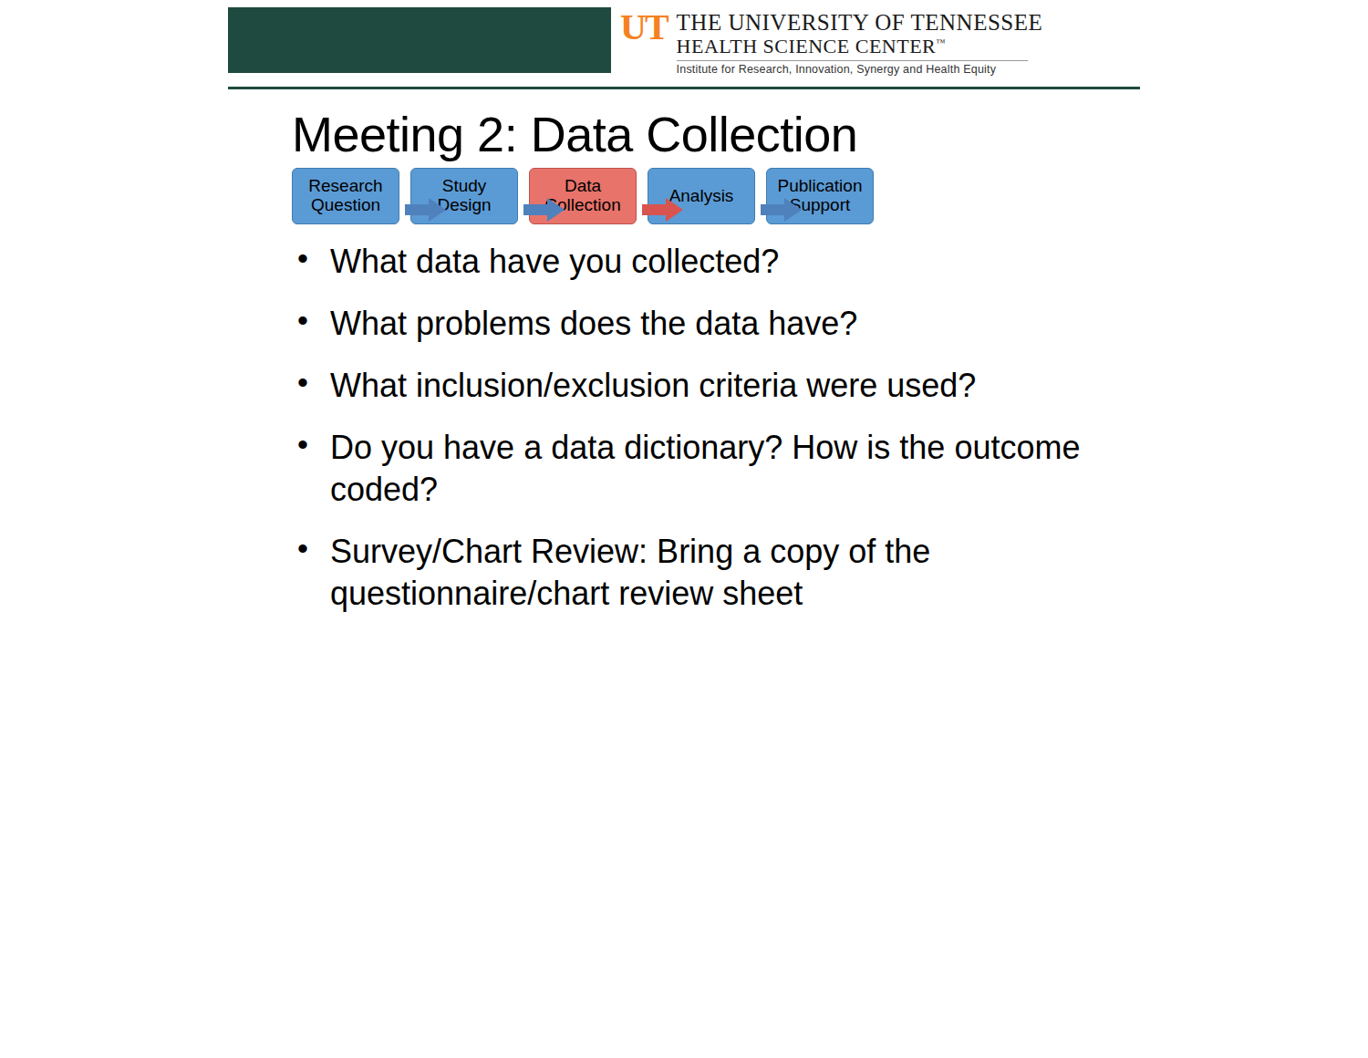UT
THE UNIVERSITY OF TENNESSEE
HEALTH SCIENCE CENTER™
Institute for Research, Innovation, Synergy and Health Equity
Meeting 2: Data Collection
Research
Question
Study
Design
Data
Collection
Analysis
Publication
Support
What data have you collected?
What problems does the data have?
What inclusion/exclusion criteria were used?
Do you have a data dictionary? How is the outcome coded?
Survey/Chart Review: Bring a copy of the questionnaire/chart review sheet